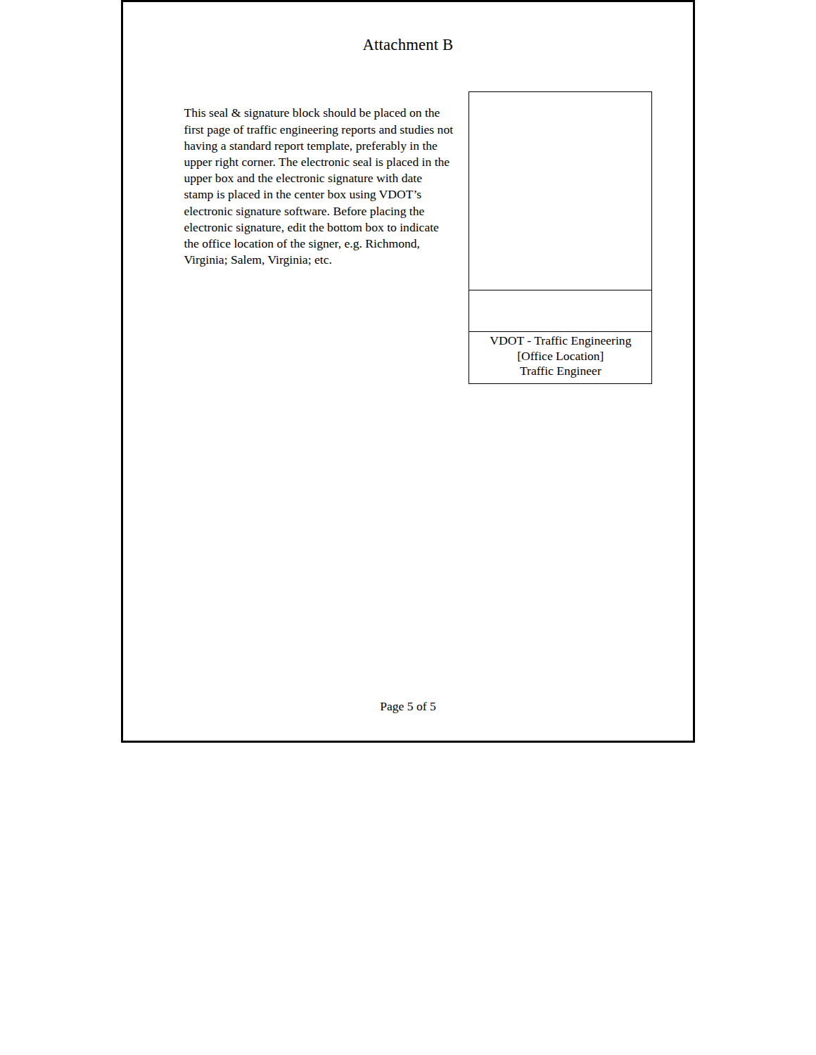Attachment B
This seal & signature block should be placed on the first page of traffic engineering reports and studies not having a standard report template, preferably in the upper right corner. The electronic seal is placed in the upper box and the electronic signature with date stamp is placed in the center box using VDOT’s electronic signature software. Before placing the electronic signature, edit the bottom box to indicate the office location of the signer, e.g. Richmond, Virginia; Salem, Virginia; etc.
VDOT - Traffic Engineering
[Office Location]
Traffic Engineer
Page 5 of 5